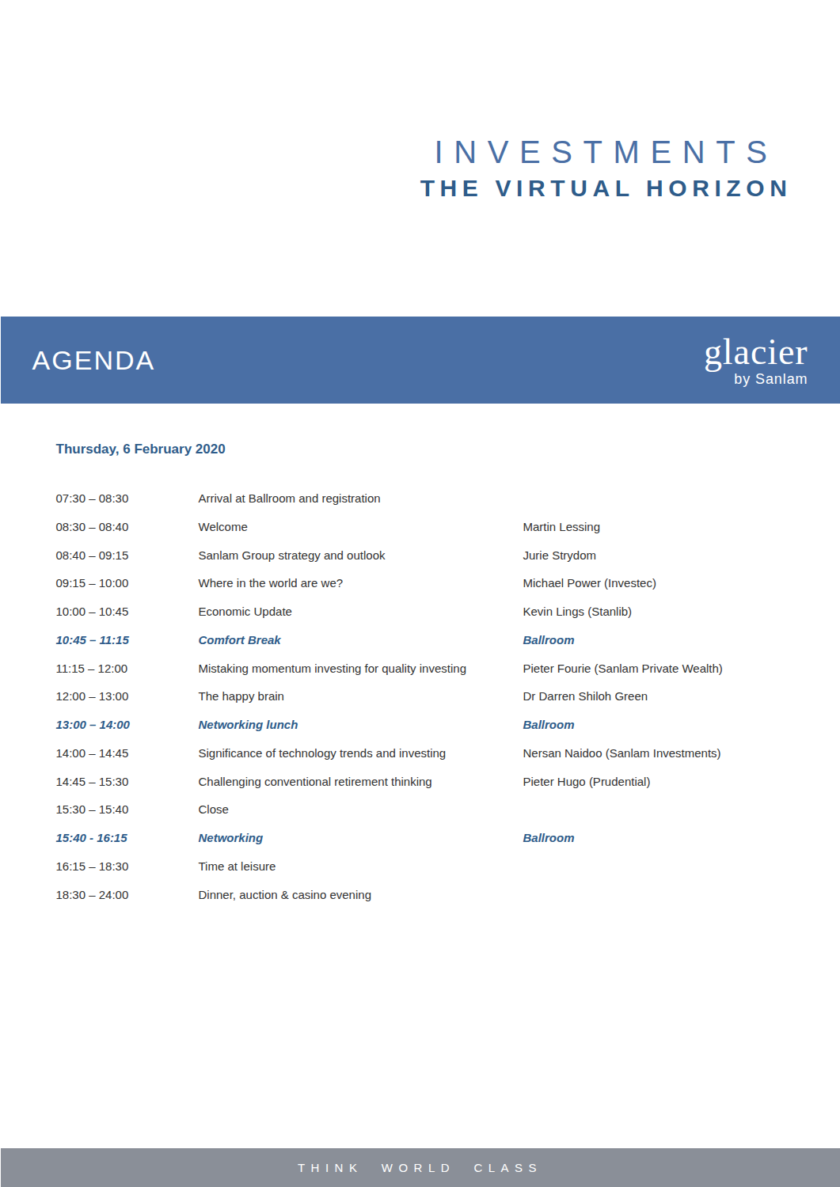INVESTMENTS
THE VIRTUAL HORIZON
AGENDA
glacier
by Sanlam
Thursday, 6 February 2020
| 07:30 – 08:30 | Arrival at Ballroom and registration | |
| 08:30 – 08:40 | Welcome | Martin Lessing |
| 08:40 – 09:15 | Sanlam Group strategy and outlook | Jurie Strydom |
| 09:15 – 10:00 | Where in the world are we? | Michael Power (Investec) |
| 10:00 – 10:45 | Economic Update | Kevin Lings (Stanlib) |
| 10:45 – 11:15 | Comfort Break | Ballroom |
| 11:15 – 12:00 | Mistaking momentum investing for quality investing | Pieter Fourie (Sanlam Private Wealth) |
| 12:00 – 13:00 | The happy brain | Dr Darren Shiloh Green |
| 13:00 – 14:00 | Networking lunch | Ballroom |
| 14:00 – 14:45 | Significance of technology trends and investing | Nersan Naidoo (Sanlam Investments) |
| 14:45 – 15:30 | Challenging conventional retirement thinking | Pieter Hugo (Prudential) |
| 15:30 – 15:40 | Close | |
| 15:40 - 16:15 | Networking | Ballroom |
| 16:15 – 18:30 | Time at leisure | |
| 18:30 – 24:00 | Dinner, auction & casino evening | |
THINK WORLD CLASS